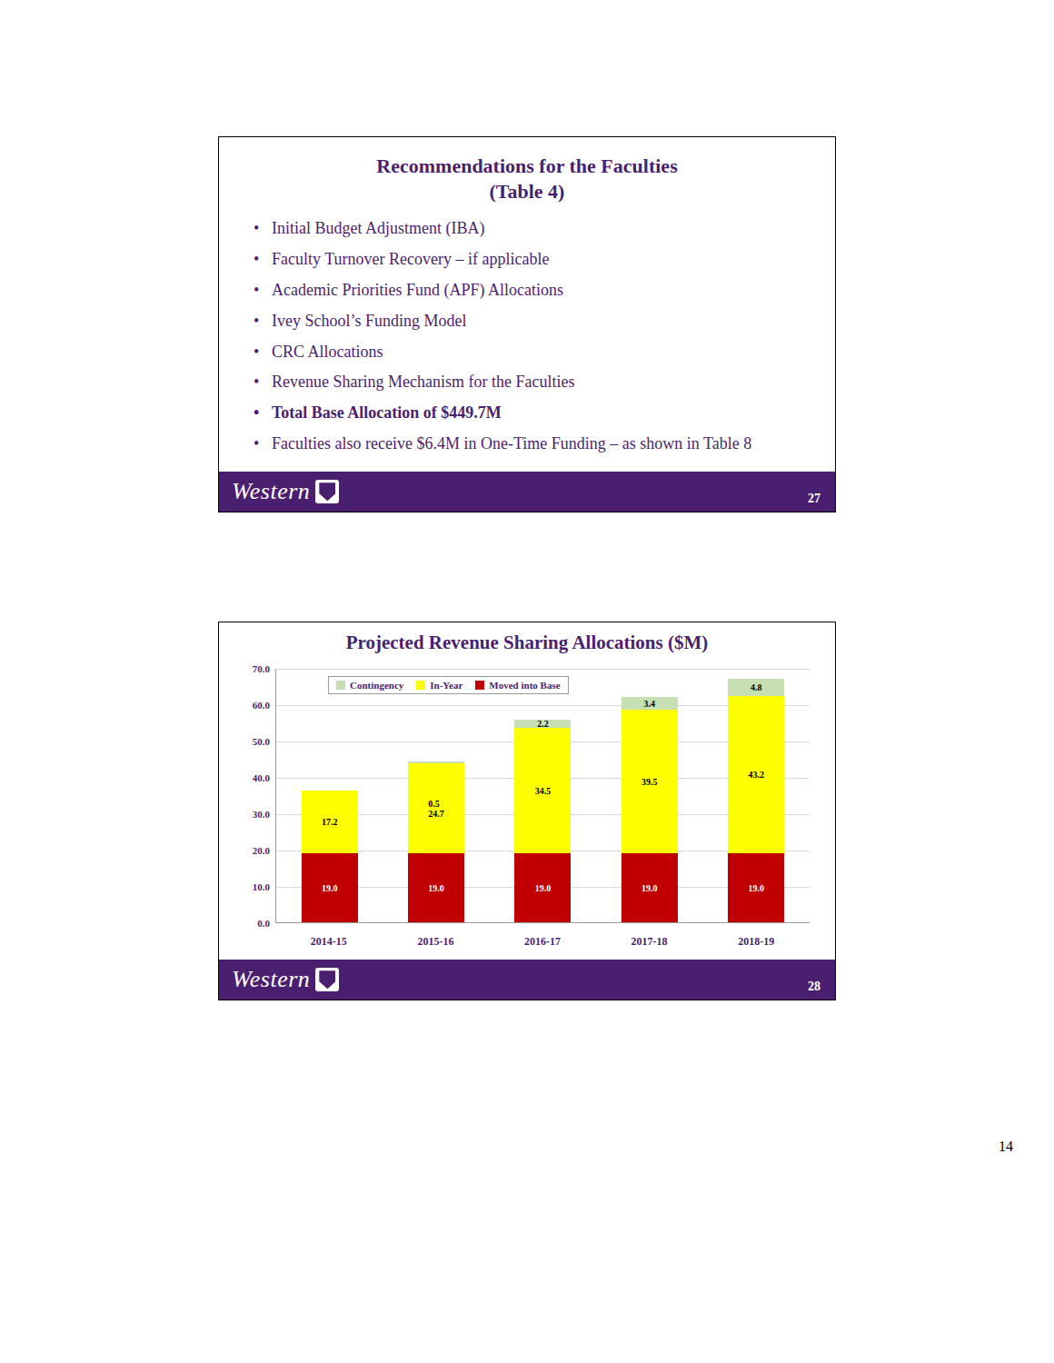Recommendations for the Faculties
(Table 4)
Initial Budget Adjustment (IBA)
Faculty Turnover Recovery – if applicable
Academic Priorities Fund (APF) Allocations
Ivey School’s Funding Model
CRC Allocations
Revenue Sharing Mechanism for the Faculties
Total Base Allocation of $449.7M
Faculties also receive $6.4M in One-Time Funding – as shown in Table 8
Western 27
Projected Revenue Sharing Allocations ($M)
Contingency In-Year Moved into Base
70.0
60.0
50.0
40.0
30.0
20.0
10.0
0.0
17.2
19.0
0.5
24.7
19.0
2.2
34.5
19.0
3.4
39.5
19.0
4.8
43.2
19.0
2014-15 2015-16 2016-17 2017-18 2018-19
Western 28
14